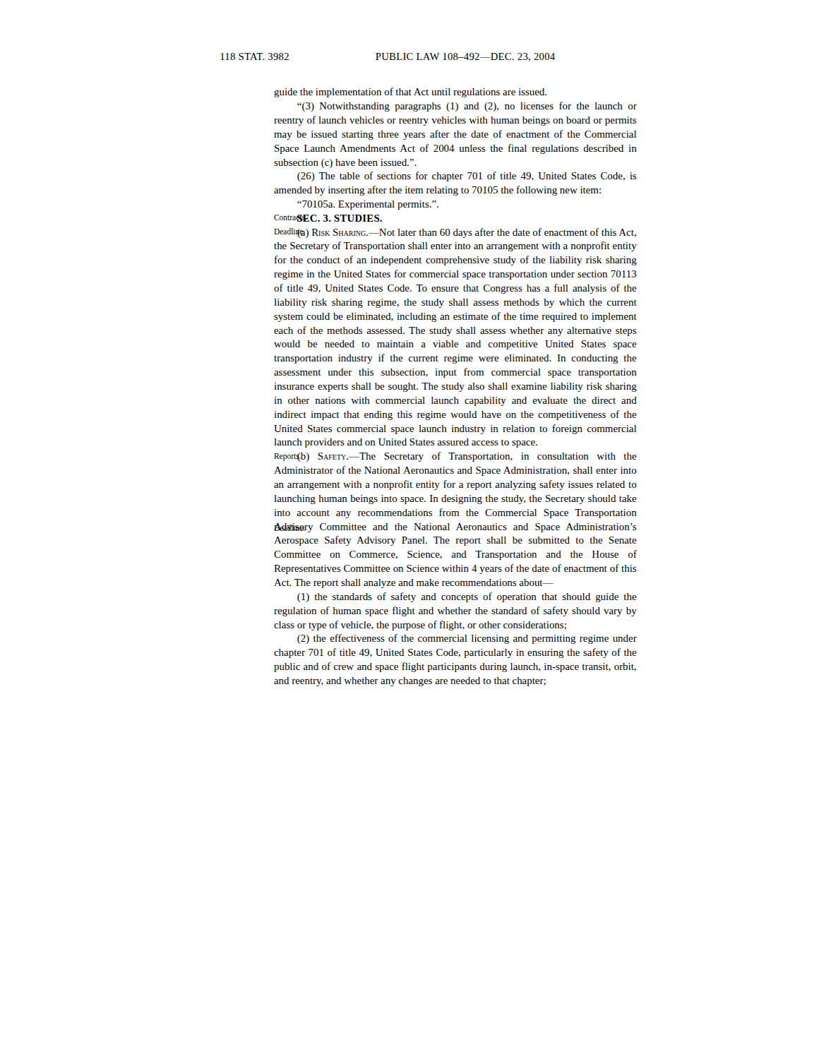118 STAT. 3982 PUBLIC LAW 108–492—DEC. 23, 2004
guide the implementation of that Act until regulations are issued.
“(3) Notwithstanding paragraphs (1) and (2), no licenses for the launch or reentry of launch vehicles or reentry vehicles with human beings on board or permits may be issued starting three years after the date of enactment of the Commercial Space Launch Amendments Act of 2004 unless the final regulations described in subsection (c) have been issued.”.
(26) The table of sections for chapter 701 of title 49, United States Code, is amended by inserting after the item relating to 70105 the following new item:
“70105a. Experimental permits.”.
Contracts.
SEC. 3. STUDIES.
Deadline.
(a) Risk Sharing.—Not later than 60 days after the date of enactment of this Act, the Secretary of Transportation shall enter into an arrangement with a nonprofit entity for the conduct of an independent comprehensive study of the liability risk sharing regime in the United States for commercial space transportation under section 70113 of title 49, United States Code. To ensure that Congress has a full analysis of the liability risk sharing regime, the study shall assess methods by which the current system could be eliminated, including an estimate of the time required to implement each of the methods assessed. The study shall assess whether any alternative steps would be needed to maintain a viable and competitive United States space transportation industry if the current regime were eliminated. In conducting the assessment under this subsection, input from commercial space transportation insurance experts shall be sought. The study also shall examine liability risk sharing in other nations with commercial launch capability and evaluate the direct and indirect impact that ending this regime would have on the competitiveness of the United States commercial space launch industry in relation to foreign commercial launch providers and on United States assured access to space.
Reports. Deadline.
(b) Safety.—The Secretary of Transportation, in consultation with the Administrator of the National Aeronautics and Space Administration, shall enter into an arrangement with a nonprofit entity for a report analyzing safety issues related to launching human beings into space. In designing the study, the Secretary should take into account any recommendations from the Commercial Space Transportation Advisory Committee and the National Aeronautics and Space Administration’s Aerospace Safety Advisory Panel. The report shall be submitted to the Senate Committee on Commerce, Science, and Transportation and the House of Representatives Committee on Science within 4 years of the date of enactment of this Act. The report shall analyze and make recommendations about—
(1) the standards of safety and concepts of operation that should guide the regulation of human space flight and whether the standard of safety should vary by class or type of vehicle, the purpose of flight, or other considerations;
(2) the effectiveness of the commercial licensing and permitting regime under chapter 701 of title 49, United States Code, particularly in ensuring the safety of the public and of crew and space flight participants during launch, in-space transit, orbit, and reentry, and whether any changes are needed to that chapter;